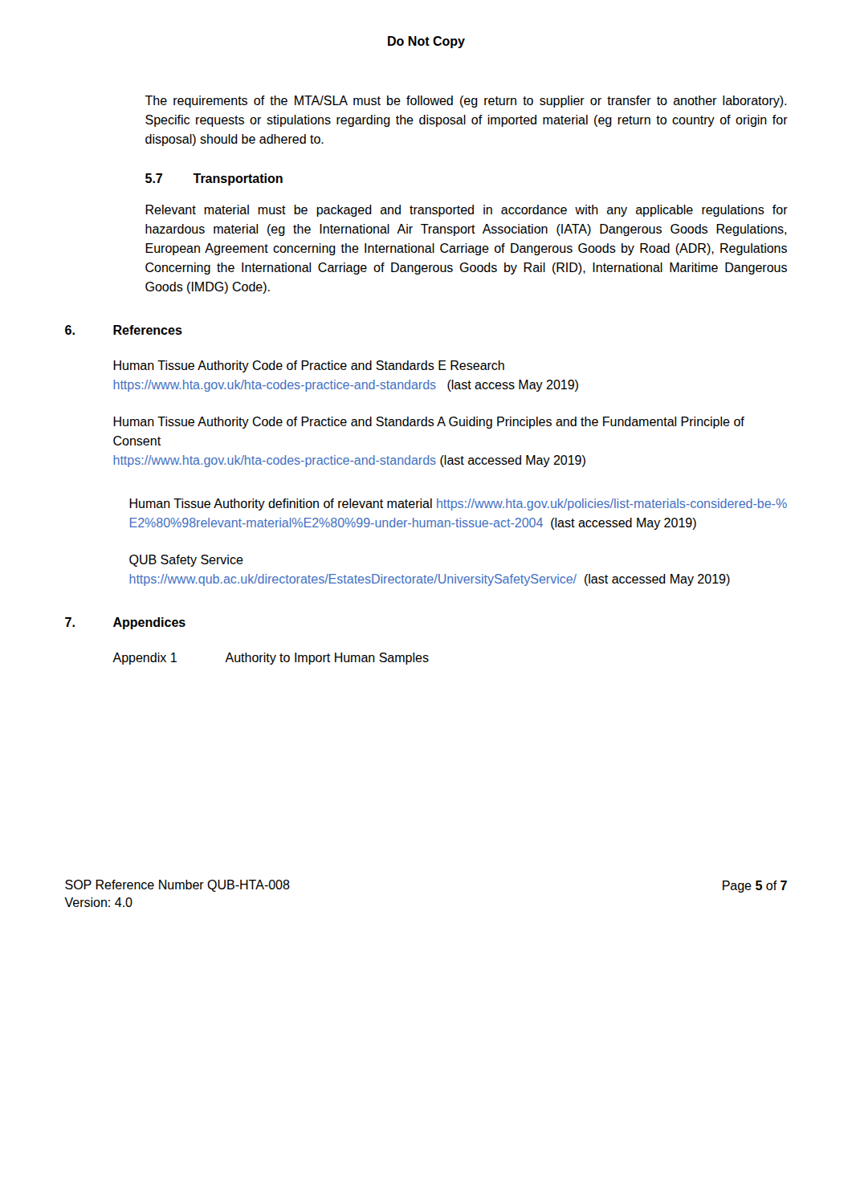Do Not Copy
The requirements of the MTA/SLA must be followed (eg return to supplier or transfer to another laboratory). Specific requests or stipulations regarding the disposal of imported material (eg return to country of origin for disposal) should be adhered to.
5.7 Transportation
Relevant material must be packaged and transported in accordance with any applicable regulations for hazardous material (eg the International Air Transport Association (IATA) Dangerous Goods Regulations, European Agreement concerning the International Carriage of Dangerous Goods by Road (ADR), Regulations Concerning the International Carriage of Dangerous Goods by Rail (RID), International Maritime Dangerous Goods (IMDG) Code).
6. References
Human Tissue Authority Code of Practice and Standards E Research
https://www.hta.gov.uk/hta-codes-practice-and-standards (last access May 2019)
Human Tissue Authority Code of Practice and Standards A Guiding Principles and the Fundamental Principle of Consent
https://www.hta.gov.uk/hta-codes-practice-and-standards (last accessed May 2019)
Human Tissue Authority definition of relevant material https://www.hta.gov.uk/policies/list-materials-considered-be-%E2%80%98relevant-material%E2%80%99-under-human-tissue-act-2004 (last accessed May 2019)
QUB Safety Service
https://www.qub.ac.uk/directorates/EstatesDirectorate/UniversitySafetyService/ (last accessed May 2019)
7. Appendices
Appendix 1 Authority to Import Human Samples
SOP Reference Number QUB-HTA-008
Version: 4.0
Page 5 of 7